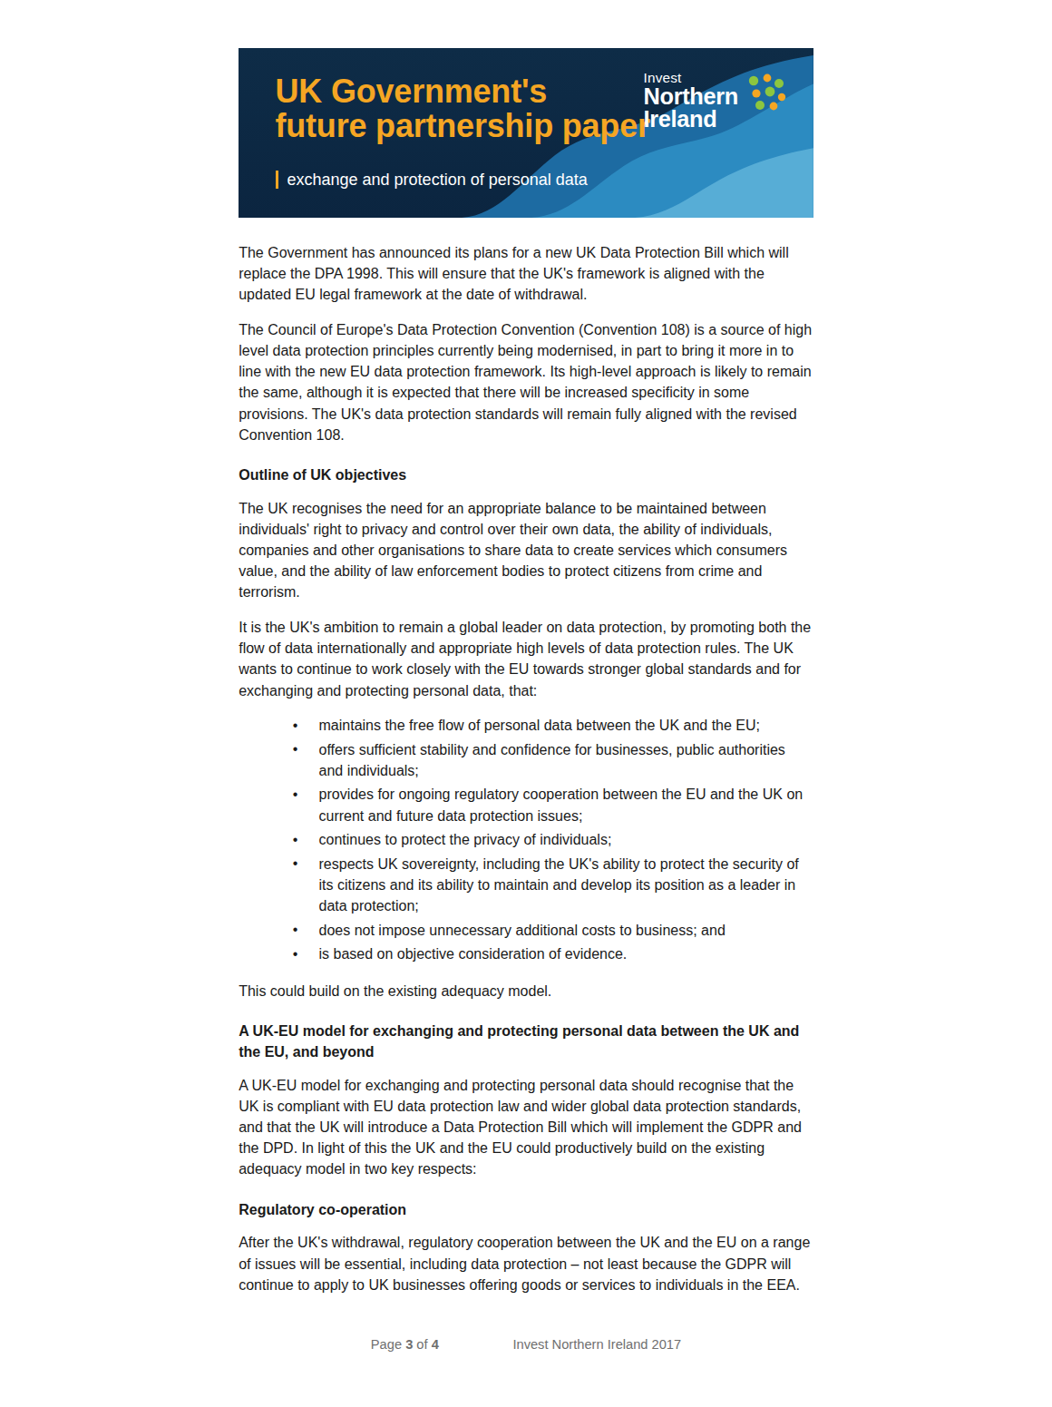UK Government's
future partnership paper
exchange and protection of personal data
Invest Northern Ireland
The Government has announced its plans for a new UK Data Protection Bill which will replace the DPA 1998. This will ensure that the UK's framework is aligned with the updated EU legal framework at the date of withdrawal.
The Council of Europe's Data Protection Convention (Convention 108) is a source of high level data protection principles currently being modernised, in part to bring it more in to line with the new EU data protection framework. Its high-level approach is likely to remain the same, although it is expected that there will be increased specificity in some provisions. The UK's data protection standards will remain fully aligned with the revised Convention 108.
Outline of UK objectives
The UK recognises the need for an appropriate balance to be maintained between individuals' right to privacy and control over their own data, the ability of individuals, companies and other organisations to share data to create services which consumers value, and the ability of law enforcement bodies to protect citizens from crime and terrorism.
It is the UK's ambition to remain a global leader on data protection, by promoting both the flow of data internationally and appropriate high levels of data protection rules. The UK wants to continue to work closely with the EU towards stronger global standards and for exchanging and protecting personal data, that:
maintains the free flow of personal data between the UK and the EU;
offers sufficient stability and confidence for businesses, public authorities and individuals;
provides for ongoing regulatory cooperation between the EU and the UK on current and future data protection issues;
continues to protect the privacy of individuals;
respects UK sovereignty, including the UK's ability to protect the security of its citizens and its ability to maintain and develop its position as a leader in data protection;
does not impose unnecessary additional costs to business; and
is based on objective consideration of evidence.
This could build on the existing adequacy model.
A UK-EU model for exchanging and protecting personal data between the UK and the EU, and beyond
A UK-EU model for exchanging and protecting personal data should recognise that the UK is compliant with EU data protection law and wider global data protection standards, and that the UK will introduce a Data Protection Bill which will implement the GDPR and the DPD. In light of this the UK and the EU could productively build on the existing adequacy model in two key respects:
Regulatory co-operation
After the UK's withdrawal, regulatory cooperation between the UK and the EU on a range of issues will be essential, including data protection – not least because the GDPR will continue to apply to UK businesses offering goods or services to individuals in the EEA.
Page 3 of 4
Invest Northern Ireland 2017